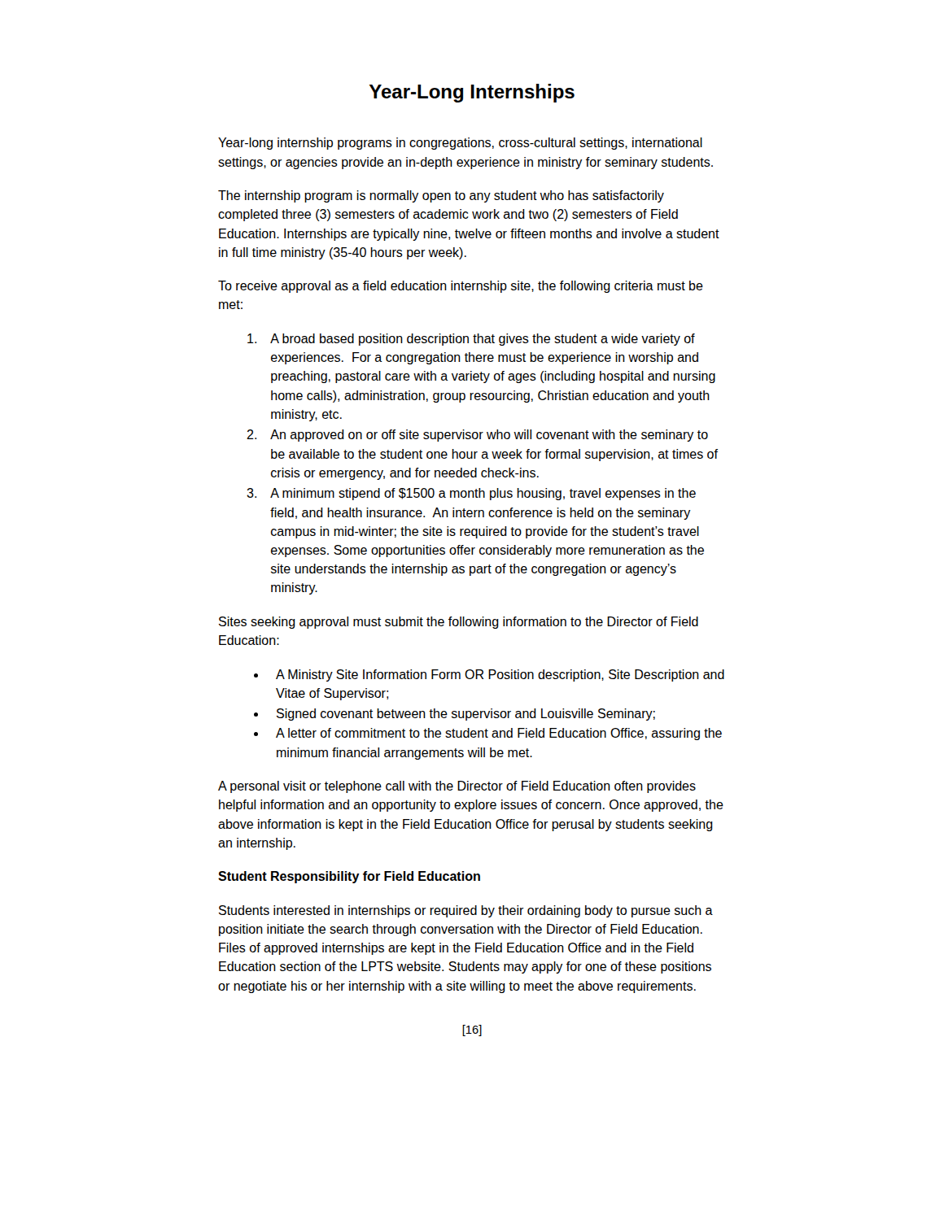Year-Long Internships
Year-long internship programs in congregations, cross-cultural settings, international settings, or agencies provide an in-depth experience in ministry for seminary students.
The internship program is normally open to any student who has satisfactorily completed three (3) semesters of academic work and two (2) semesters of Field Education. Internships are typically nine, twelve or fifteen months and involve a student in full time ministry (35-40 hours per week).
To receive approval as a field education internship site, the following criteria must be met:
A broad based position description that gives the student a wide variety of experiences. For a congregation there must be experience in worship and preaching, pastoral care with a variety of ages (including hospital and nursing home calls), administration, group resourcing, Christian education and youth ministry, etc.
An approved on or off site supervisor who will covenant with the seminary to be available to the student one hour a week for formal supervision, at times of crisis or emergency, and for needed check-ins.
A minimum stipend of $1500 a month plus housing, travel expenses in the field, and health insurance. An intern conference is held on the seminary campus in mid-winter; the site is required to provide for the student’s travel expenses. Some opportunities offer considerably more remuneration as the site understands the internship as part of the congregation or agency’s ministry.
Sites seeking approval must submit the following information to the Director of Field Education:
A Ministry Site Information Form OR Position description, Site Description and Vitae of Supervisor;
Signed covenant between the supervisor and Louisville Seminary;
A letter of commitment to the student and Field Education Office, assuring the minimum financial arrangements will be met.
A personal visit or telephone call with the Director of Field Education often provides helpful information and an opportunity to explore issues of concern. Once approved, the above information is kept in the Field Education Office for perusal by students seeking an internship.
Student Responsibility for Field Education
Students interested in internships or required by their ordaining body to pursue such a position initiate the search through conversation with the Director of Field Education. Files of approved internships are kept in the Field Education Office and in the Field Education section of the LPTS website. Students may apply for one of these positions or negotiate his or her internship with a site willing to meet the above requirements.
[16]